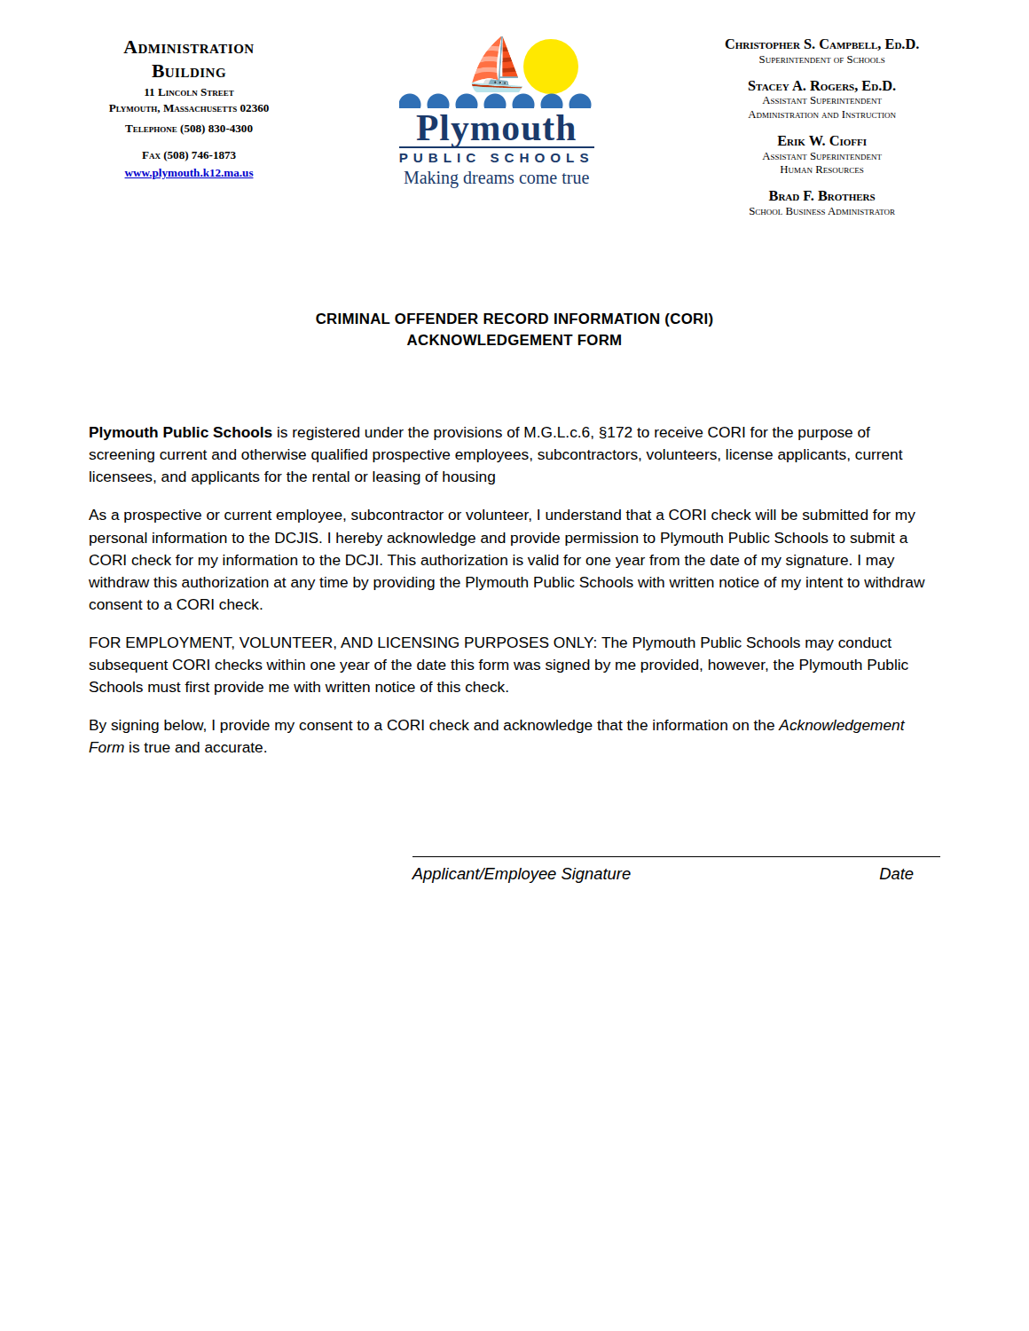Administration
Building
11 Lincoln Street
Plymouth, Massachusetts 02360
Telephone (508) 830-4300
Fax (508) 746-1873
www.plymouth.k12.ma.us
⛵
Plymouth
PUBLIC SCHOOLS
Making dreams come true
Christopher S. Campbell, Ed.D.
Superintendent of Schools
Stacey A. Rogers, Ed.D.
Assistant Superintendent
Administration and Instruction
Erik W. Cioffi
Assistant Superintendent
Human Resources
Brad F. Brothers
School Business Administrator
CRIMINAL OFFENDER RECORD INFORMATION (CORI)
ACKNOWLEDGEMENT FORM
Plymouth Public Schools is registered under the provisions of M.G.L.c.6, §172 to receive CORI for the purpose of screening current and otherwise qualified prospective employees, subcontractors, volunteers, license applicants, current licensees, and applicants for the rental or leasing of housing
As a prospective or current employee, subcontractor or volunteer, I understand that a CORI check will be submitted for my personal information to the DCJIS. I hereby acknowledge and provide permission to Plymouth Public Schools to submit a CORI check for my information to the DCJI. This authorization is valid for one year from the date of my signature. I may withdraw this authorization at any time by providing the Plymouth Public Schools with written notice of my intent to withdraw consent to a CORI check.
FOR EMPLOYMENT, VOLUNTEER, AND LICENSING PURPOSES ONLY: The Plymouth Public Schools may conduct subsequent CORI checks within one year of the date this form was signed by me provided, however, the Plymouth Public Schools must first provide me with written notice of this check.
By signing below, I provide my consent to a CORI check and acknowledge that the information on the Acknowledgement Form is true and accurate.
Applicant/Employee Signature Date